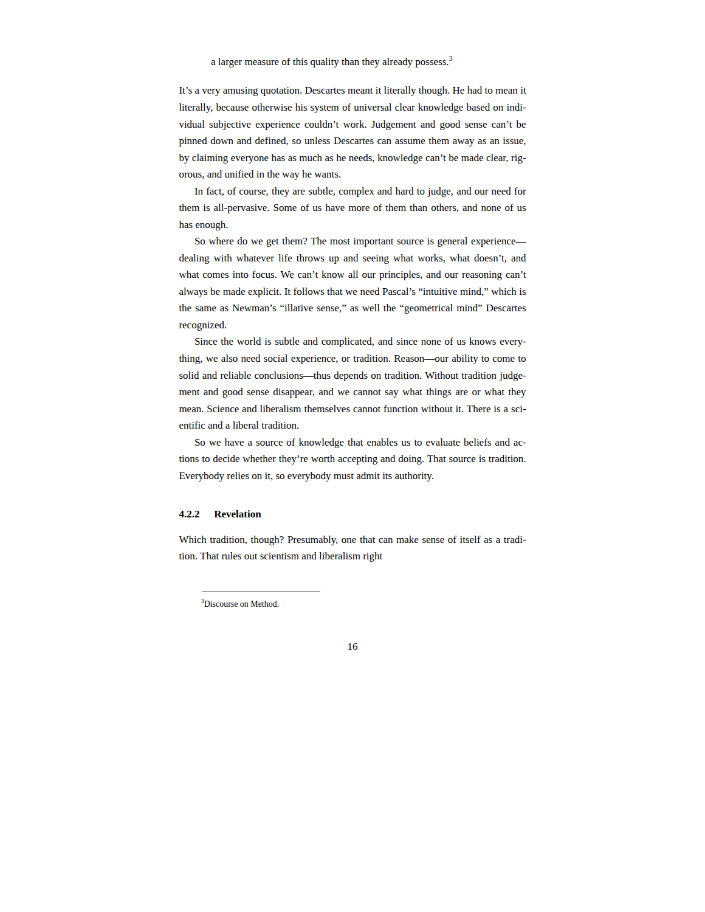a larger measure of this quality than they already possess.3
It’s a very amusing quotation. Descartes meant it literally though. He had to mean it literally, because otherwise his system of universal clear knowledge based on individual subjective experience couldn’t work. Judgement and good sense can’t be pinned down and defined, so unless Descartes can assume them away as an issue, by claiming everyone has as much as he needs, knowledge can’t be made clear, rigorous, and unified in the way he wants.
In fact, of course, they are subtle, complex and hard to judge, and our need for them is all-pervasive. Some of us have more of them than others, and none of us has enough.
So where do we get them? The most important source is general experience—dealing with whatever life throws up and seeing what works, what doesn’t, and what comes into focus. We can’t know all our principles, and our reasoning can’t always be made explicit. It follows that we need Pascal’s “intuitive mind,” which is the same as Newman’s “illative sense,” as well the “geometrical mind” Descartes recognized.
Since the world is subtle and complicated, and since none of us knows everything, we also need social experience, or tradition. Reason—our ability to come to solid and reliable conclusions—thus depends on tradition. Without tradition judgement and good sense disappear, and we cannot say what things are or what they mean. Science and liberalism themselves cannot function without it. There is a scientific and a liberal tradition.
So we have a source of knowledge that enables us to evaluate beliefs and actions to decide whether they’re worth accepting and doing. That source is tradition. Everybody relies on it, so everybody must admit its authority.
4.2.2 Revelation
Which tradition, though? Presumably, one that can make sense of itself as a tradition. That rules out scientism and liberalism right
3Discourse on Method.
16